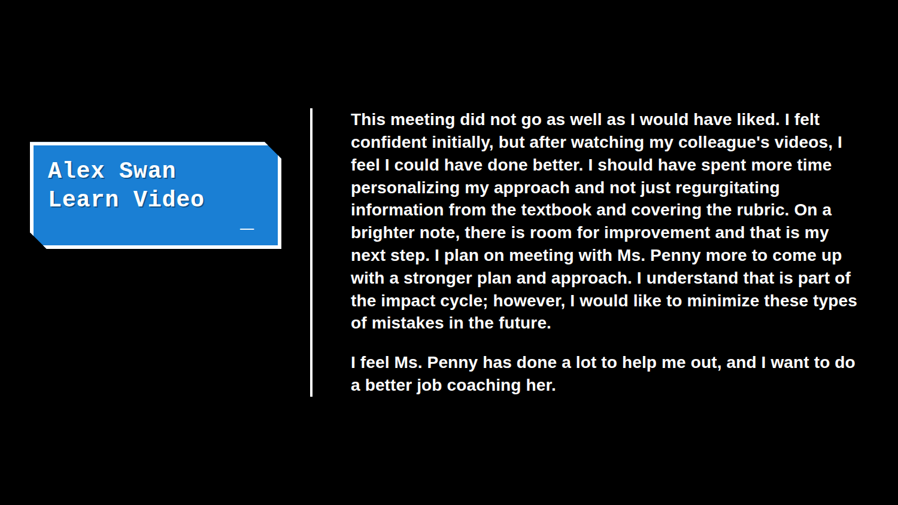Alex Swan
Learn Video
_
This meeting did not go as well as I would have liked. I felt confident initially, but after watching my colleague's videos, I feel I could have done better. I should have spent more time personalizing my approach and not just regurgitating information from the textbook and covering the rubric. On a brighter note, there is room for improvement and that is my next step. I plan on meeting with Ms. Penny more to come up with a stronger plan and approach. I understand that is part of the impact cycle; however, I would like to minimize these types of mistakes in the future.
I feel Ms. Penny has done a lot to help me out, and I want to do a better job coaching her.